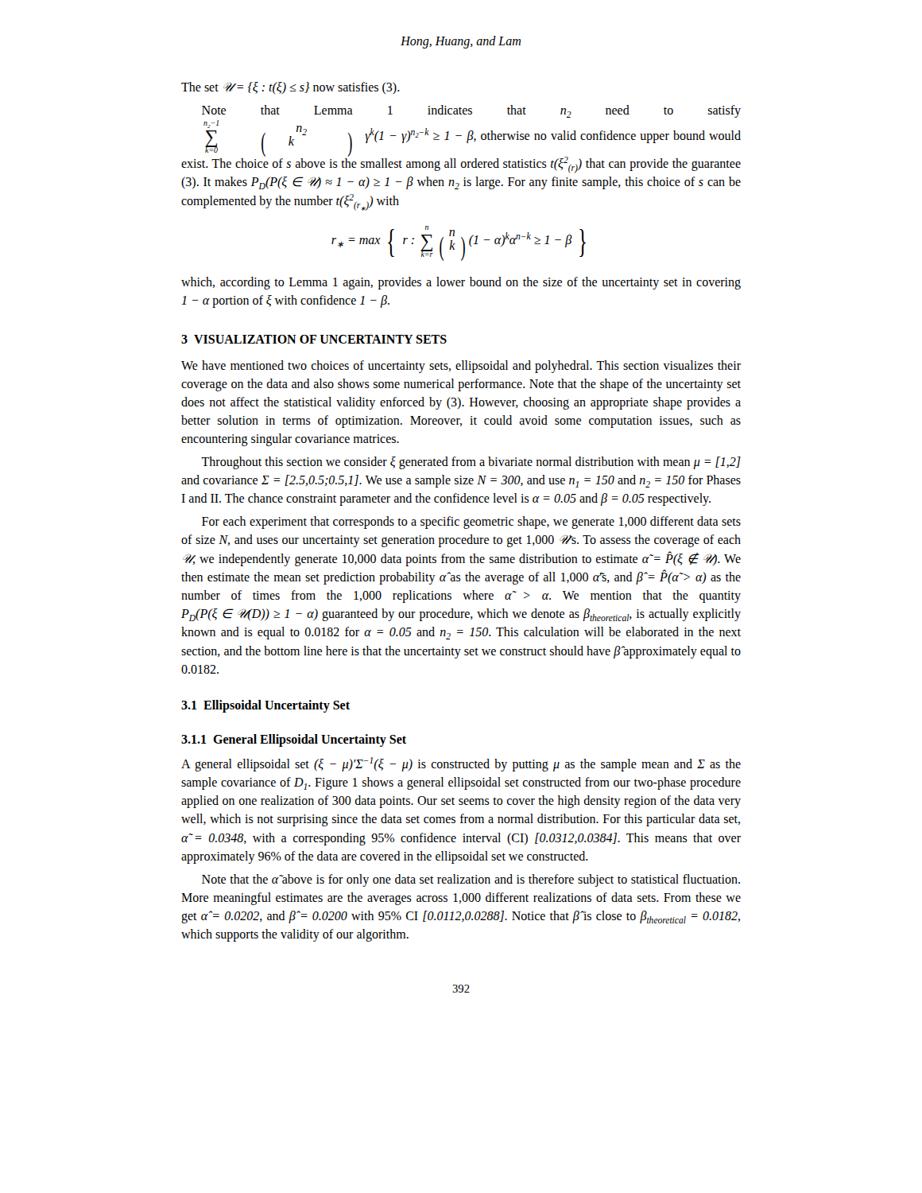Hong, Huang, and Lam
The set 𝒰 = {ξ : t(ξ) ≤ s} now satisfies (3).
Note that Lemma 1 indicates that n2 need to satisfy n2−1∑k=0(n2
k) γk(1 − γ)n2−k ≥ 1 − β, otherwise no valid confidence upper bound would exist. The choice of s above is the smallest among all ordered statistics t(ξ2(r)) that can provide the guarantee (3). It makes PD(P(ξ ∈ 𝒰) ≈ 1 − α) ≥ 1 − β when n2 is large. For any finite sample, this choice of s can be complemented by the number t(ξ2(r∗)) with
r∗ = max { r : n∑k=r(n
k)(1 − α)kαn−k ≥ 1 − β }
which, according to Lemma 1 again, provides a lower bound on the size of the uncertainty set in covering 1 − α portion of ξ with confidence 1 − β.
3 Visualization of Uncertainty Sets
We have mentioned two choices of uncertainty sets, ellipsoidal and polyhedral. This section visualizes their coverage on the data and also shows some numerical performance. Note that the shape of the uncertainty set does not affect the statistical validity enforced by (3). However, choosing an appropriate shape provides a better solution in terms of optimization. Moreover, it could avoid some computation issues, such as encountering singular covariance matrices.
Throughout this section we consider ξ generated from a bivariate normal distribution with mean μ = [1,2] and covariance Σ = [2.5,0.5;0.5,1]. We use a sample size N = 300, and use n1 = 150 and n2 = 150 for Phases I and II. The chance constraint parameter and the confidence level is α = 0.05 and β = 0.05 respectively.
For each experiment that corresponds to a specific geometric shape, we generate 1,000 different data sets of size N, and uses our uncertainty set generation procedure to get 1,000 𝒰's. To assess the coverage of each 𝒰, we independently generate 10,000 data points from the same distribution to estimate α̃ = P̂(ξ ∉ 𝒰). We then estimate the mean set prediction probability α̂ as the average of all 1,000 α̃'s, and β̂ = P̂(α̃ > α) as the number of times from the 1,000 replications where α̃ > α. We mention that the quantity PD(P(ξ ∈ 𝒰(D)) ≥ 1 − α) guaranteed by our procedure, which we denote as βtheoretical, is actually explicitly known and is equal to 0.0182 for α = 0.05 and n2 = 150. This calculation will be elaborated in the next section, and the bottom line here is that the uncertainty set we construct should have β̂ approximately equal to 0.0182.
3.1 Ellipsoidal Uncertainty Set
3.1.1 General Ellipsoidal Uncertainty Set
A general ellipsoidal set (ξ − μ)′Σ−1(ξ − μ) is constructed by putting μ as the sample mean and Σ as the sample covariance of D1. Figure 1 shows a general ellipsoidal set constructed from our two-phase procedure applied on one realization of 300 data points. Our set seems to cover the high density region of the data very well, which is not surprising since the data set comes from a normal distribution. For this particular data set, α̃ = 0.0348, with a corresponding 95% confidence interval (CI) [0.0312,0.0384]. This means that over approximately 96% of the data are covered in the ellipsoidal set we constructed.
Note that the α̃ above is for only one data set realization and is therefore subject to statistical fluctuation. More meaningful estimates are the averages across 1,000 different realizations of data sets. From these we get α̂ = 0.0202, and β̂ = 0.0200 with 95% CI [0.0112,0.0288]. Notice that β̂ is close to βtheoretical = 0.0182, which supports the validity of our algorithm.
392